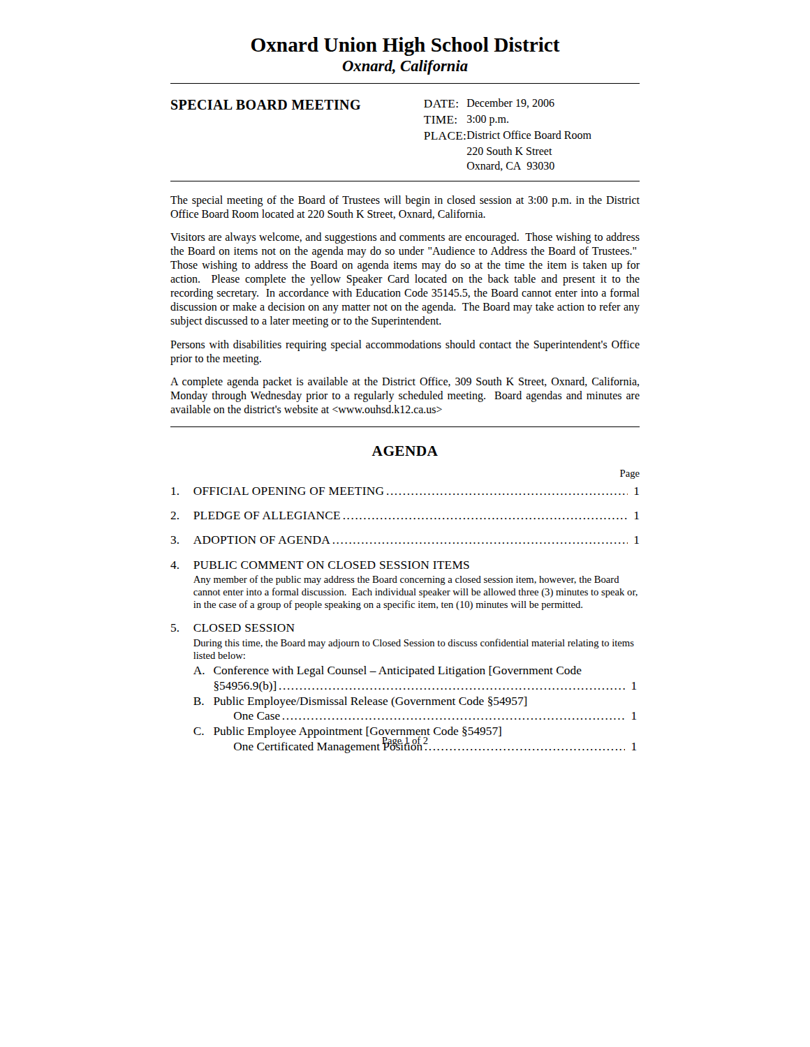Oxnard Union High School District
Oxnard, California
| SPECIAL BOARD MEETING | | / DATE: / December 19, 2006 / / TIME: / 3:00 p.m. / / PLACE: / District Office Board Room / / / 220 South K Street / / / Oxnard, CA 93030 / |
The special meeting of the Board of Trustees will begin in closed session at 3:00 p.m. in the District Office Board Room located at 220 South K Street, Oxnard, California.
Visitors are always welcome, and suggestions and comments are encouraged. Those wishing to address the Board on items not on the agenda may do so under "Audience to Address the Board of Trustees." Those wishing to address the Board on agenda items may do so at the time the item is taken up for action. Please complete the yellow Speaker Card located on the back table and present it to the recording secretary. In accordance with Education Code 35145.5, the Board cannot enter into a formal discussion or make a decision on any matter not on the agenda. The Board may take action to refer any subject discussed to a later meeting or to the Superintendent.
Persons with disabilities requiring special accommodations should contact the Superintendent's Office prior to the meeting.
A complete agenda packet is available at the District Office, 309 South K Street, Oxnard, California, Monday through Wednesday prior to a regularly scheduled meeting. Board agendas and minutes are available on the district's website at <www.ouhsd.k12.ca.us>
AGENDA
Page
1. OFFICIAL OPENING OF MEETING ................................................................................ 1
2. PLEDGE OF ALLEGIANCE .............................................................................................. 1
3. ADOPTION OF AGENDA ................................................................................................ 1
4. PUBLIC COMMENT ON CLOSED SESSION ITEMS
Any member of the public may address the Board concerning a closed session item, however, the Board cannot enter into a formal discussion. Each individual speaker will be allowed three (3) minutes to speak or, in the case of a group of people speaking on a specific item, ten (10) minutes will be permitted.
5. CLOSED SESSION
During this time, the Board may adjourn to Closed Session to discuss confidential material relating to items listed below:
A. Conference with Legal Counsel – Anticipated Litigation [Government Code
§54956.9(b)] ............................................................................................................. 1
B. Public Employee/Dismissal Release (Government Code §54957]
One Case ......................................................................................................... 1
C. Public Employee Appointment [Government Code §54957]
One Certificated Management Position .............................................................. 1
Page 1 of 2